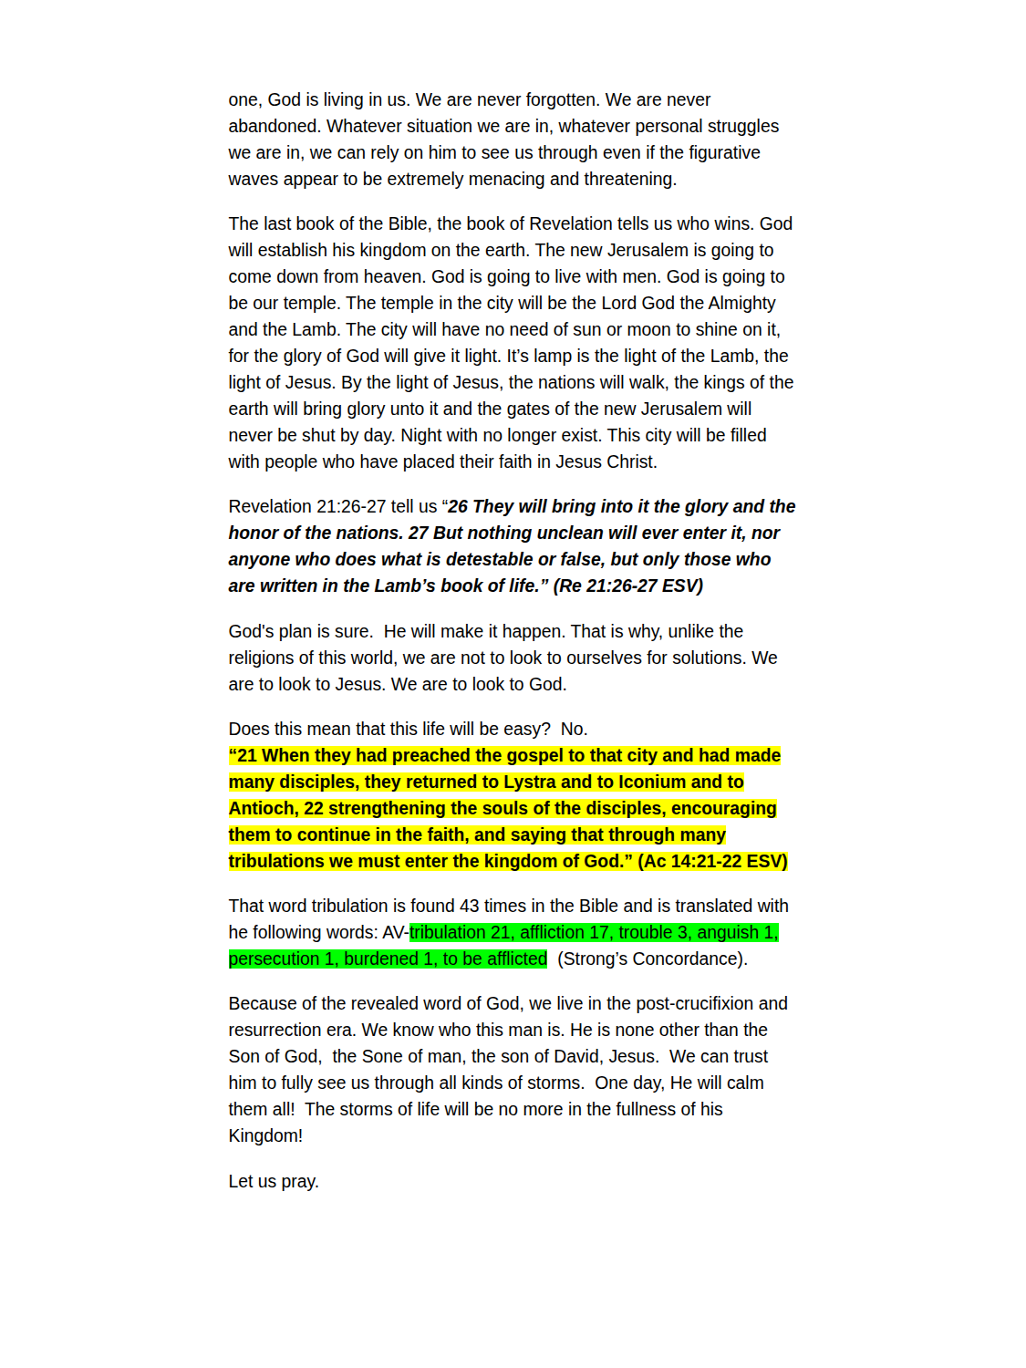one, God is living in us. We are never forgotten. We are never abandoned. Whatever situation we are in, whatever personal struggles we are in, we can rely on him to see us through even if the figurative waves appear to be extremely menacing and threatening.
The last book of the Bible, the book of Revelation tells us who wins. God will establish his kingdom on the earth. The new Jerusalem is going to come down from heaven. God is going to live with men. God is going to be our temple. The temple in the city will be the Lord God the Almighty and the Lamb. The city will have no need of sun or moon to shine on it, for the glory of God will give it light. It’s lamp is the light of the Lamb, the light of Jesus. By the light of Jesus, the nations will walk, the kings of the earth will bring glory unto it and the gates of the new Jerusalem will never be shut by day. Night with no longer exist. This city will be filled with people who have placed their faith in Jesus Christ.
Revelation 21:26-27 tell us “26 They will bring into it the glory and the honor of the nations. 27 But nothing unclean will ever enter it, nor anyone who does what is detestable or false, but only those who are written in the Lamb’s book of life.” (Re 21:26-27 ESV)
God's plan is sure. He will make it happen. That is why, unlike the religions of this world, we are not to look to ourselves for solutions. We are to look to Jesus. We are to look to God.
Does this mean that this life will be easy? No.
“21 When they had preached the gospel to that city and had made many disciples, they returned to Lystra and to Iconium and to Antioch, 22 strengthening the souls of the disciples, encouraging them to continue in the faith, and saying that through many tribulations we must enter the kingdom of God.” (Ac 14:21-22 ESV)
That word tribulation is found 43 times in the Bible and is translated with he following words: AV-tribulation 21, affliction 17, trouble 3, anguish 1, persecution 1, burdened 1, to be afflicted (Strong’s Concordance).
Because of the revealed word of God, we live in the post-crucifixion and resurrection era. We know who this man is. He is none other than the Son of God, the Sone of man, the son of David, Jesus. We can trust him to fully see us through all kinds of storms. One day, He will calm them all! The storms of life will be no more in the fullness of his Kingdom!
Let us pray.